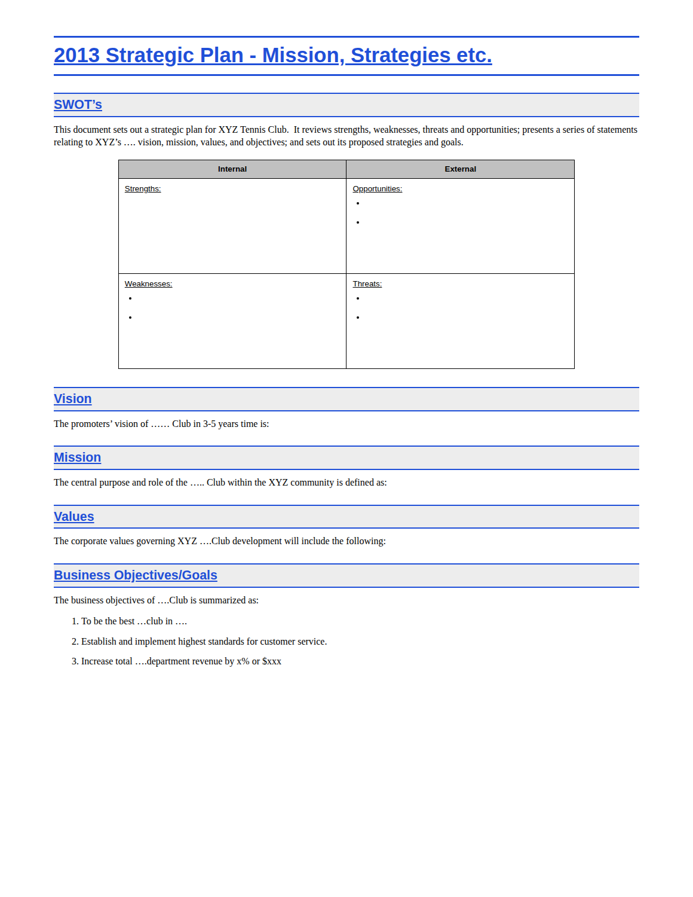2013 Strategic Plan - Mission, Strategies etc.
SWOT’s
This document sets out a strategic plan for XYZ Tennis Club. It reviews strengths, weaknesses, threats and opportunities; presents a series of statements relating to XYZ’s …. vision, mission, values, and objectives; and sets out its proposed strategies and goals.
| Internal | External |
| --- | --- |
| Strengths: | Opportunities: |
| Weaknesses: | Threats: |
Vision
The promoters’ vision of …… Club in 3-5 years time is:
Mission
The central purpose and role of the ….. Club within the XYZ community is defined as:
Values
The corporate values governing XYZ ….Club development will include the following:
Business Objectives/Goals
The business objectives of ….Club is summarized as:
To be the best …club in ….
Establish and implement highest standards for customer service.
Increase total ….department revenue by x% or $xxx